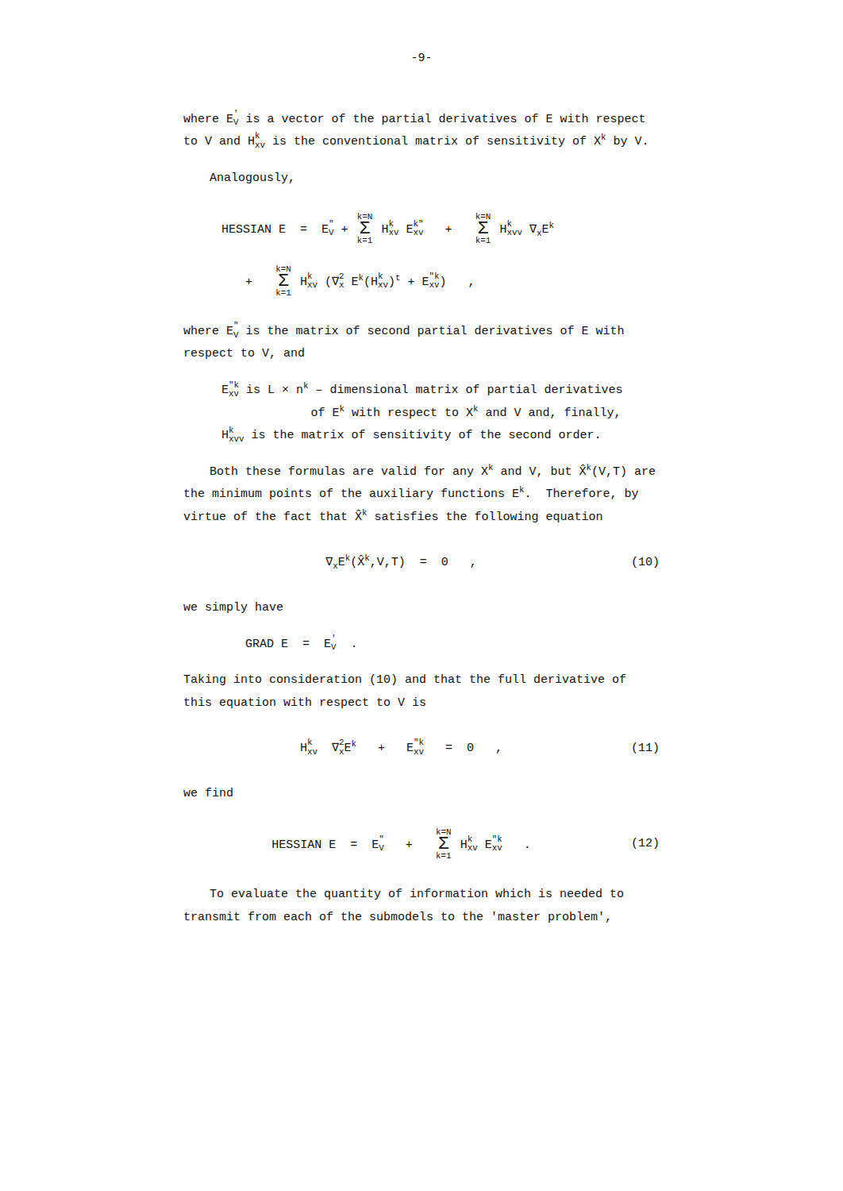-9-
where E′V is a vector of the partial derivatives of E with respect to V and Hkxv is the conventional matrix of sensitivity of Xk by V.
Analogously,
HESSIAN E = E"V + k=N Σk=1 Hkxv Ek"xv + k=N Σk=1 Hkxvv ∇xEk
+ k=N Σk=1 Hkxv (∇2 x Ek(Hkxv)t + E"k xv) ,
where E"V is the matrix of second partial derivatives of E with respect to V, and
E"k xv is L × nk – dimensional matrix of partial derivatives
of Ek with respect to Xk and V and, finally,
Hkxvv is the matrix of sensitivity of the second order.
Both these formulas are valid for any Xk and V, but X̂k(V,T) are the minimum points of the auxiliary functions Ek. Therefore, by virtue of the fact that X̂k satisfies the following equation
∇xEk(X̂k,V,T) = 0 ,
(10)
we simply have
GRAD E = E′V .
Taking into consideration (10) and that the full derivative of this equation with respect to V is
Hkxv ∇2 x Ek + E"k xv = 0 ,
(11)
we find
HESSIAN E = E"V + k=N Σk=1 Hkxv E"k xv .
(12)
To evaluate the quantity of information which is needed to transmit from each of the submodels to the 'master problem',